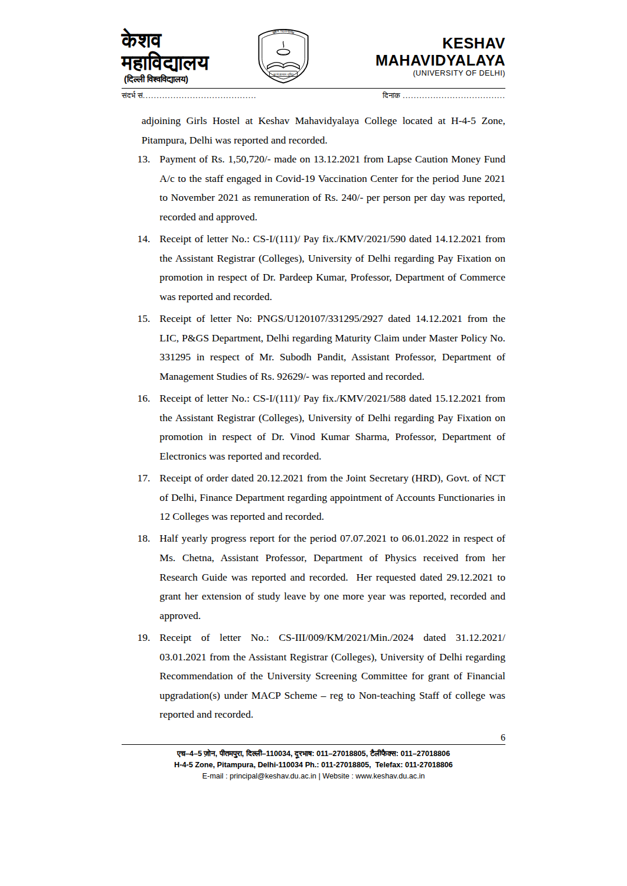केशव महाविद्यालय
(दिल्ली विश्वविद्यालय)
केशव महाविद्यालय सत्ये ज्ञानान मुक्ति
KESHAV MAHAVIDYALAYA
(UNIVERSITY OF DELHI)
संदर्भ सं......................................... दिनांक .....................................
adjoining Girls Hostel at Keshav Mahavidyalaya College located at H-4-5 Zone, Pitampura, Delhi was reported and recorded.
Payment of Rs. 1,50,720/- made on 13.12.2021 from Lapse Caution Money Fund A/c to the staff engaged in Covid-19 Vaccination Center for the period June 2021 to November 2021 as remuneration of Rs. 240/- per person per day was reported, recorded and approved.
Receipt of letter No.: CS-I/(111)/ Pay fix./KMV/2021/590 dated 14.12.2021 from the Assistant Registrar (Colleges), University of Delhi regarding Pay Fixation on promotion in respect of Dr. Pardeep Kumar, Professor, Department of Commerce was reported and recorded.
Receipt of letter No: PNGS/U120107/331295/2927 dated 14.12.2021 from the LIC, P&GS Department, Delhi regarding Maturity Claim under Master Policy No. 331295 in respect of Mr. Subodh Pandit, Assistant Professor, Department of Management Studies of Rs. 92629/- was reported and recorded.
Receipt of letter No.: CS-I/(111)/ Pay fix./KMV/2021/588 dated 15.12.2021 from the Assistant Registrar (Colleges), University of Delhi regarding Pay Fixation on promotion in respect of Dr. Vinod Kumar Sharma, Professor, Department of Electronics was reported and recorded.
Receipt of order dated 20.12.2021 from the Joint Secretary (HRD), Govt. of NCT of Delhi, Finance Department regarding appointment of Accounts Functionaries in 12 Colleges was reported and recorded.
Half yearly progress report for the period 07.07.2021 to 06.01.2022 in respect of Ms. Chetna, Assistant Professor, Department of Physics received from her Research Guide was reported and recorded. Her requested dated 29.12.2021 to grant her extension of study leave by one more year was reported, recorded and approved.
Receipt of letter No.: CS-III/009/KM/2021/Min./2024 dated 31.12.2021/ 03.01.2021 from the Assistant Registrar (Colleges), University of Delhi regarding Recommendation of the University Screening Committee for grant of Financial upgradation(s) under MACP Scheme – reg to Non-teaching Staff of college was reported and recorded.
6
एच–4–5 ज़ोन, पीतमपुरा, दिल्ली–110034, दूरभाष: 011–27018805, टैलीफैक्स: 011–27018806
H-4-5 Zone, Pitampura, Delhi-110034 Ph.: 011-27018805, Telefax: 011-27018806
E-mail : principal@keshav.du.ac.in | Website : www.keshav.du.ac.in